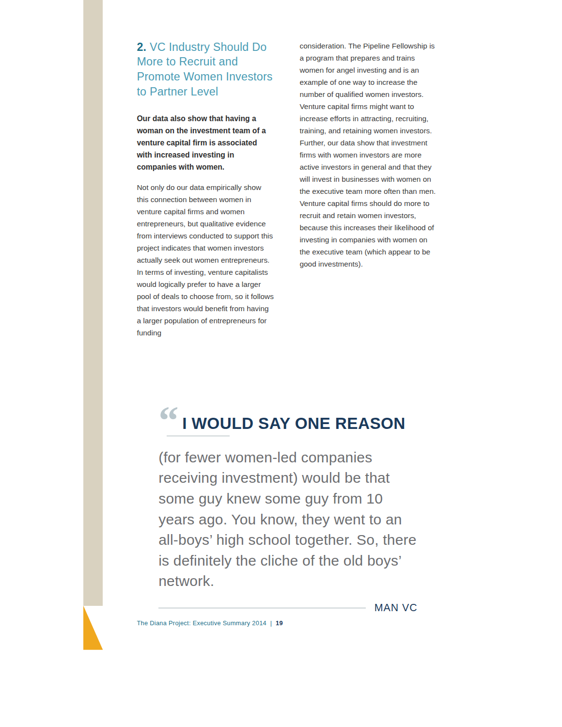2. VC Industry Should Do More to Recruit and Promote Women Investors to Partner Level
Our data also show that having a woman on the investment team of a venture capital firm is associated with increased investing in companies with women.
Not only do our data empirically show this connection between women in venture capital firms and women entrepreneurs, but qualitative evidence from interviews conducted to support this project indicates that women investors actually seek out women entrepreneurs. In terms of investing, venture capitalists would logically prefer to have a larger pool of deals to choose from, so it follows that investors would benefit from having a larger population of entrepreneurs for funding
consideration. The Pipeline Fellowship is a program that prepares and trains women for angel investing and is an example of one way to increase the number of qualified women investors. Venture capital firms might want to increase efforts in attracting, recruiting, training, and retaining women investors. Further, our data show that investment firms with women investors are more active investors in general and that they will invest in businesses with women on the executive team more often than men. Venture capital firms should do more to recruit and retain women investors, because this increases their likelihood of investing in companies with women on the executive team (which appear to be good investments).
“I would say one reason
(for fewer women-led companies receiving investment) would be that some guy knew some guy from 10 years ago. You know, they went to an all-boys’ high school together. So, there is definitely the cliche of the old boys’ network.
MAN VC
The Diana Project: Executive Summary 2014 | 19